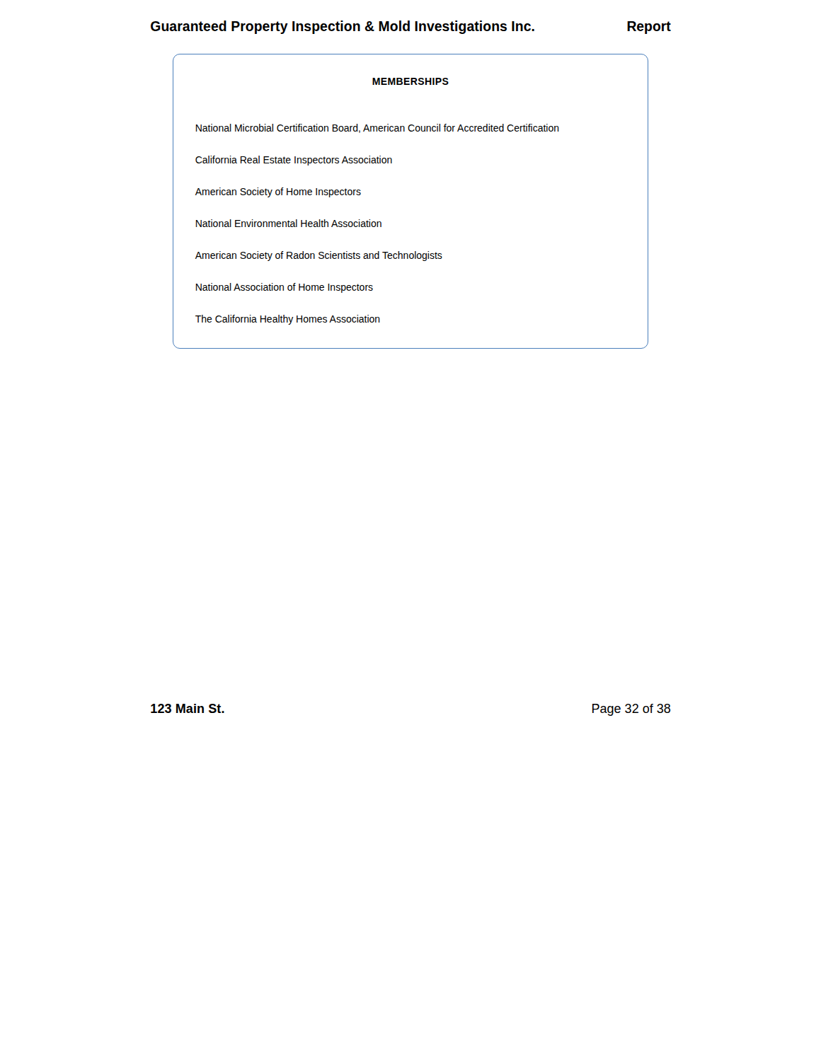Guaranteed Property Inspection & Mold Investigations Inc.
Report
MEMBERSHIPS
National Microbial Certification Board, American Council for Accredited Certification
California Real Estate Inspectors Association
American Society of Home Inspectors
National Environmental Health Association
American Society of Radon Scientists and Technologists
National Association of Home Inspectors
The California Healthy Homes Association
123 Main St.
Page 32 of 38